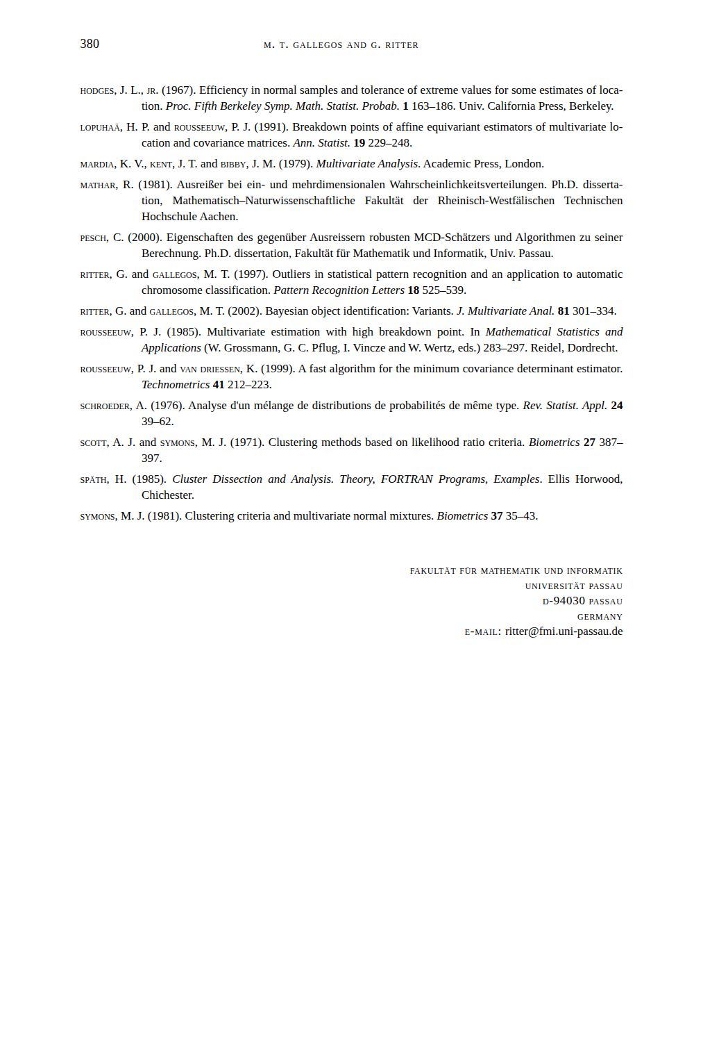380 M. T. Gallegos and G. Ritter
Hodges, J. L., Jr. (1967). Efficiency in normal samples and tolerance of extreme values for some estimates of location. Proc. Fifth Berkeley Symp. Math. Statist. Probab. 1 163–186. Univ. California Press, Berkeley.
Lopuhaä, H. P. and Rousseeuw, P. J. (1991). Breakdown points of affine equivariant estimators of multivariate location and covariance matrices. Ann. Statist. 19 229–248.
Mardia, K. V., Kent, J. T. and Bibby, J. M. (1979). Multivariate Analysis. Academic Press, London.
Mathar, R. (1981). Ausreißer bei ein- und mehrdimensionalen Wahrscheinlichkeitsverteilungen. Ph.D. dissertation, Mathematisch–Naturwissenschaftliche Fakultät der Rheinisch-Westfälischen Technischen Hochschule Aachen.
Pesch, C. (2000). Eigenschaften des gegenüber Ausreissern robusten MCD-Schätzers und Algorithmen zu seiner Berechnung. Ph.D. dissertation, Fakultät für Mathematik und Informatik, Univ. Passau.
Ritter, G. and Gallegos, M. T. (1997). Outliers in statistical pattern recognition and an application to automatic chromosome classification. Pattern Recognition Letters 18 525–539.
Ritter, G. and Gallegos, M. T. (2002). Bayesian object identification: Variants. J. Multivariate Anal. 81 301–334.
Rousseeuw, P. J. (1985). Multivariate estimation with high breakdown point. In Mathematical Statistics and Applications (W. Grossmann, G. C. Pflug, I. Vincze and W. Wertz, eds.) 283–297. Reidel, Dordrecht.
Rousseeuw, P. J. and Van Driessen, K. (1999). A fast algorithm for the minimum covariance determinant estimator. Technometrics 41 212–223.
Schroeder, A. (1976). Analyse d'un mélange de distributions de probabilités de même type. Rev. Statist. Appl. 24 39–62.
Scott, A. J. and Symons, M. J. (1971). Clustering methods based on likelihood ratio criteria. Biometrics 27 387–397.
Späth, H. (1985). Cluster Dissection and Analysis. Theory, FORTRAN Programs, Examples. Ellis Horwood, Chichester.
Symons, M. J. (1981). Clustering criteria and multivariate normal mixtures. Biometrics 37 35–43.
Fakultät für Mathematik und Informatik
Universität Passau
D-94030 Passau
Germany
E-mail: ritter@fmi.uni-passau.de